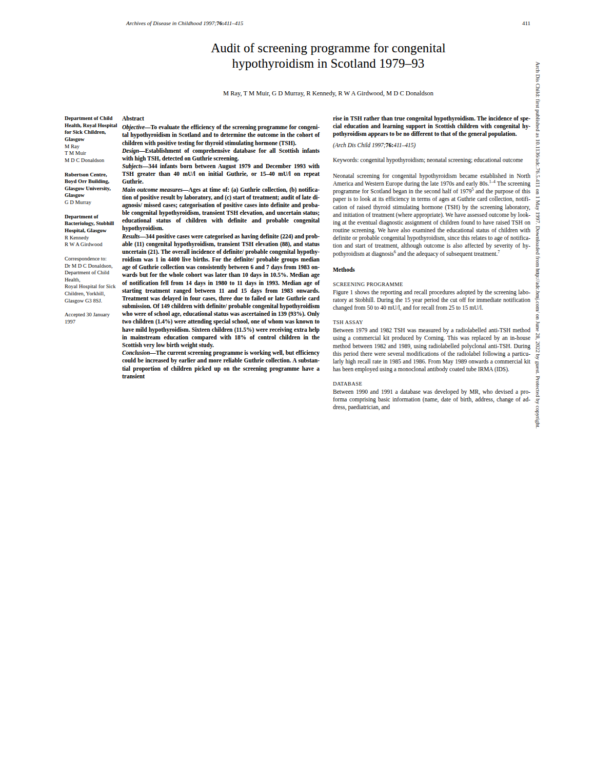Archives of Disease in Childhood 1997;76: 411–415 411
Audit of screening programme for congenital
hypothyroidism in Scotland 1979–93
M Ray, T M Muir, G D Murray, R Kennedy, R W A Girdwood, M D C Donaldson
Department of Child Health, Royal Hospital for Sick Children, Glasgow
M Ray
T M Muir
M D C Donaldson
Robertson Centre, Boyd Orr Building, Glasgow University, Glasgow
G D Murray
Department of Bacteriology, Stobhill Hospital, Glasgow
R Kennedy
R W A Girdwood
Correspondence to:
Dr M D C Donaldson,
Department of Child Health,
Royal Hospital for Sick Children, Yorkhill, Glasgow G3 8SJ.
Accepted 30 January 1997
Abstract
Objective—To evaluate the efficiency of the screening programme for congenital hypothyroidism in Scotland and to determine the outcome in the cohort of children with positive testing for thyroid stimulating hormone (TSH).
Design—Establishment of comprehensive database for all Scottish infants with high TSH, detected on Guthrie screening.
Subjects—344 infants born between August 1979 and December 1993 with TSH greater than 40 mU/l on initial Guthrie, or 15–40 mU/l on repeat Guthrie.
Main outcome measures—Ages at time of: (a) Guthrie collection, (b) notification of positive result by laboratory, and (c) start of treatment; audit of late diagnosis/ missed cases; categorisation of positive cases into definite and probable congenital hypothyroidism, transient TSH elevation, and uncertain status; educational status of children with definite and probable congenital hypothyroidism.
Results—344 positive cases were categorised as having definite (224) and probable (11) congenital hypothyroidism, transient TSH elevation (88), and status uncertain (21). The overall incidence of definite/ probable congenital hypothyroidism was 1 in 4400 live births. For the definite/ probable groups median age of Guthrie collection was consistently between 6 and 7 days from 1983 onwards but for the whole cohort was later than 10 days in 10.5%. Median age of notification fell from 14 days in 1980 to 11 days in 1993. Median age of starting treatment ranged between 11 and 15 days from 1983 onwards. Treatment was delayed in four cases, three due to failed or late Guthrie card submission. Of 149 children with definite/ probable congenital hypothyroidism who were of school age, educational status was ascertained in 139 (93%). Only two children (1.4%) were attending special school, one of whom was known to have mild hypothyroidism. Sixteen children (11.5%) were receiving extra help in mainstream education compared with 18% of control children in the Scottish very low birth weight study.
Conclusion—The current screening programme is working well, but efficiency could be increased by earlier and more reliable Guthrie collection. A substantial proportion of children picked up on the screening programme have a transient
rise in TSH rather than true congenital hypothyroidism. The incidence of special education and learning support in Scottish children with congenital hypothyroidism appears to be no different to that of the general population.
(Arch Dis Child 1997;76: 411–415)
Keywords: congenital hypothyroidism; neonatal screening; educational outcome
Neonatal screening for congenital hypothyroidism became established in North America and Western Europe during the late 1970s and early 80s.1–4 The screening programme for Scotland began in the second half of 19795 and the purpose of this paper is to look at its efficiency in terms of ages at Guthrie card collection, notification of raised thyroid stimulating hormone (TSH) by the screening laboratory, and initiation of treatment (where appropriate). We have assessed outcome by looking at the eventual diagnostic assignment of children found to have raised TSH on routine screening. We have also examined the educational status of children with definite or probable congenital hypothyroidism, since this relates to age of notification and start of treatment, although outcome is also affected by severity of hypothyroidism at diagnosis6 and the adequacy of subsequent treatment.7
Methods
Screening programme
Figure 1 shows the reporting and recall procedures adopted by the screening laboratory at Stobhill. During the 15 year period the cut off for immediate notification changed from 50 to 40 mU/l, and for recall from 25 to 15 mU/l.
TSH assay
Between 1979 and 1982 TSH was measured by a radiolabelled anti-TSH method using a commercial kit produced by Corning. This was replaced by an in-house method between 1982 and 1989, using radiolabelled polyclonal anti-TSH. During this period there were several modifications of the radiolabel following a particularly high recall rate in 1985 and 1986. From May 1989 onwards a commercial kit has been employed using a monoclonal antibody coated tube IRMA (IDS).
Database
Between 1990 and 1991 a database was developed by MR, who devised a proforma comprising basic information (name, date of birth, address, change of address, paediatrician, and
Arch Dis Child: first published as 10.1136/adc.76.5.411 on 1 May 1997. Downloaded from http://adc.bmj.com/ on June 28, 2022 by guest. Protected by copyright.